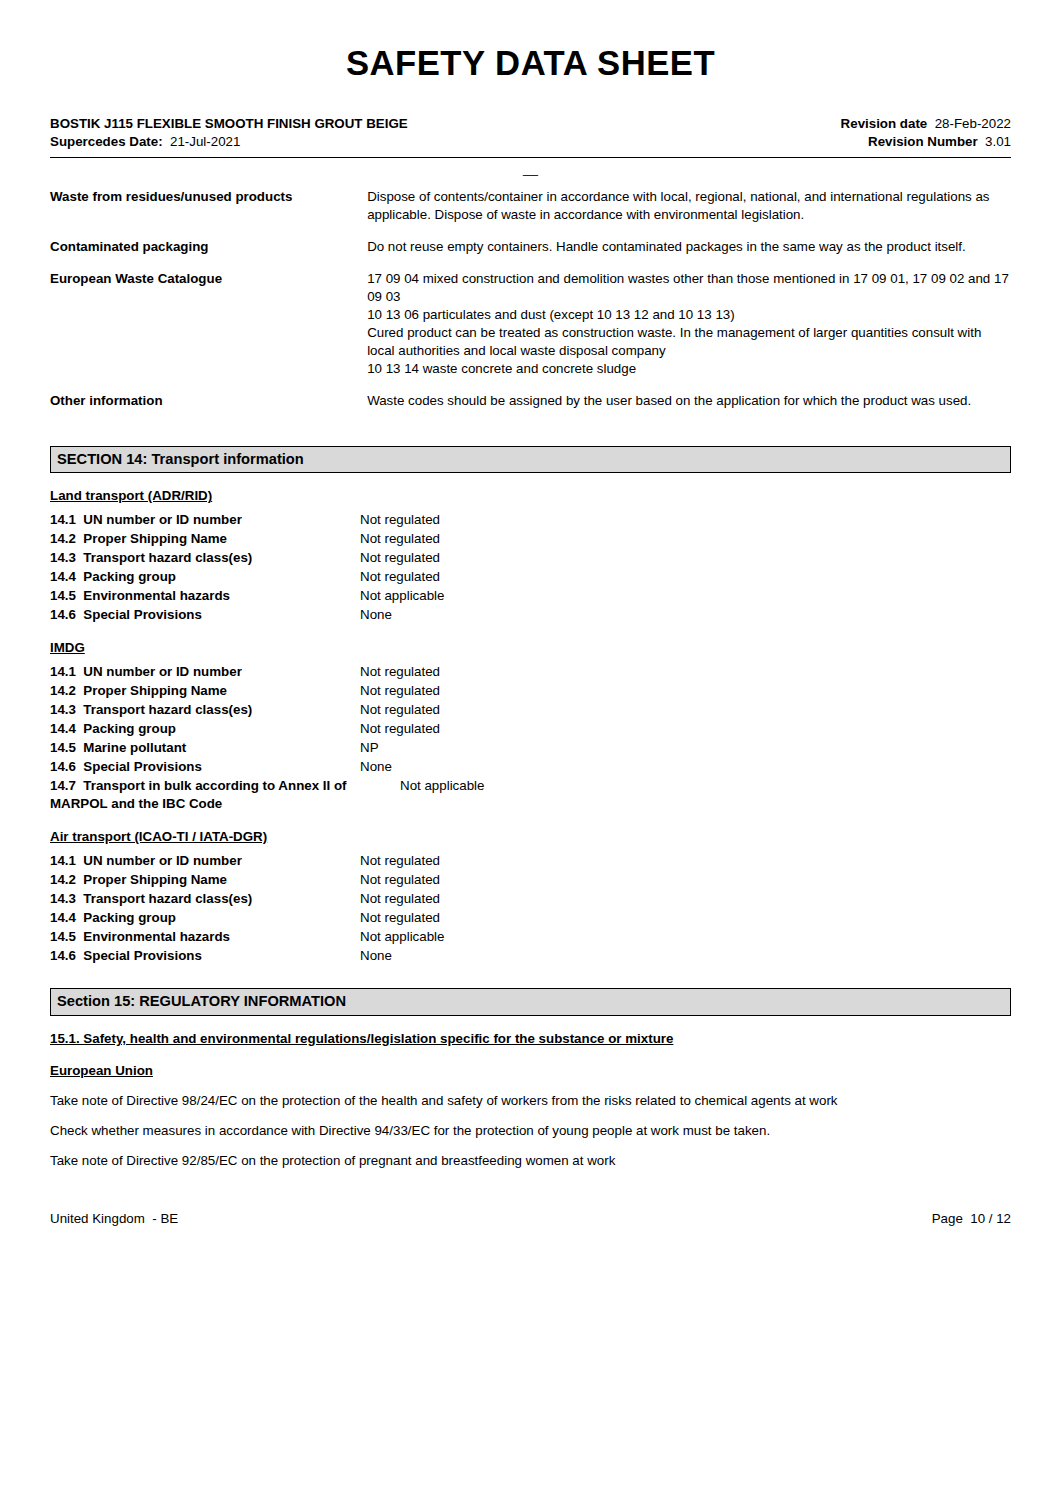SAFETY DATA SHEET
| BOSTIK J115 FLEXIBLE SMOOTH FINISH GROUT BEIGE | Revision date 28-Feb-2022 |
| Supercedes Date: 21-Jul-2021 | Revision Number 3.01 |
__
| Waste from residues/unused products | Dispose of contents/container in accordance with local, regional, national, and international regulations as applicable. Dispose of waste in accordance with environmental legislation. |
| Contaminated packaging | Do not reuse empty containers. Handle contaminated packages in the same way as the product itself. |
| European Waste Catalogue | 17 09 04 mixed construction and demolition wastes other than those mentioned in 17 09 01, 17 09 02 and 17 09 03 10 13 06 particulates and dust (except 10 13 12 and 10 13 13) Cured product can be treated as construction waste. In the management of larger quantities consult with local authorities and local waste disposal company 10 13 14 waste concrete and concrete sludge |
| Other information | Waste codes should be assigned by the user based on the application for which the product was used. |
SECTION 14: Transport information
Land transport (ADR/RID)
| 14.1 UN number or ID number | Not regulated |
| 14.2 Proper Shipping Name | Not regulated |
| 14.3 Transport hazard class(es) | Not regulated |
| 14.4 Packing group | Not regulated |
| 14.5 Environmental hazards | Not applicable |
| 14.6 Special Provisions | None |
IMDG
| 14.1 UN number or ID number | Not regulated |
| 14.2 Proper Shipping Name | Not regulated |
| 14.3 Transport hazard class(es) | Not regulated |
| 14.4 Packing group | Not regulated |
| 14.5 Marine pollutant | NP |
| 14.6 Special Provisions | None |
| 14.7 Transport in bulk according to Annex II of MARPOL and the IBC Code | Not applicable |
Air transport (ICAO-TI / IATA-DGR)
| 14.1 UN number or ID number | Not regulated |
| 14.2 Proper Shipping Name | Not regulated |
| 14.3 Transport hazard class(es) | Not regulated |
| 14.4 Packing group | Not regulated |
| 14.5 Environmental hazards | Not applicable |
| 14.6 Special Provisions | None |
Section 15: REGULATORY INFORMATION
15.1. Safety, health and environmental regulations/legislation specific for the substance or mixture
European Union
Take note of Directive 98/24/EC on the protection of the health and safety of workers from the risks related to chemical agents at work
Check whether measures in accordance with Directive 94/33/EC for the protection of young people at work must be taken.
Take note of Directive 92/85/EC on the protection of pregnant and breastfeeding women at work
United Kingdom - BE
Page 10 / 12